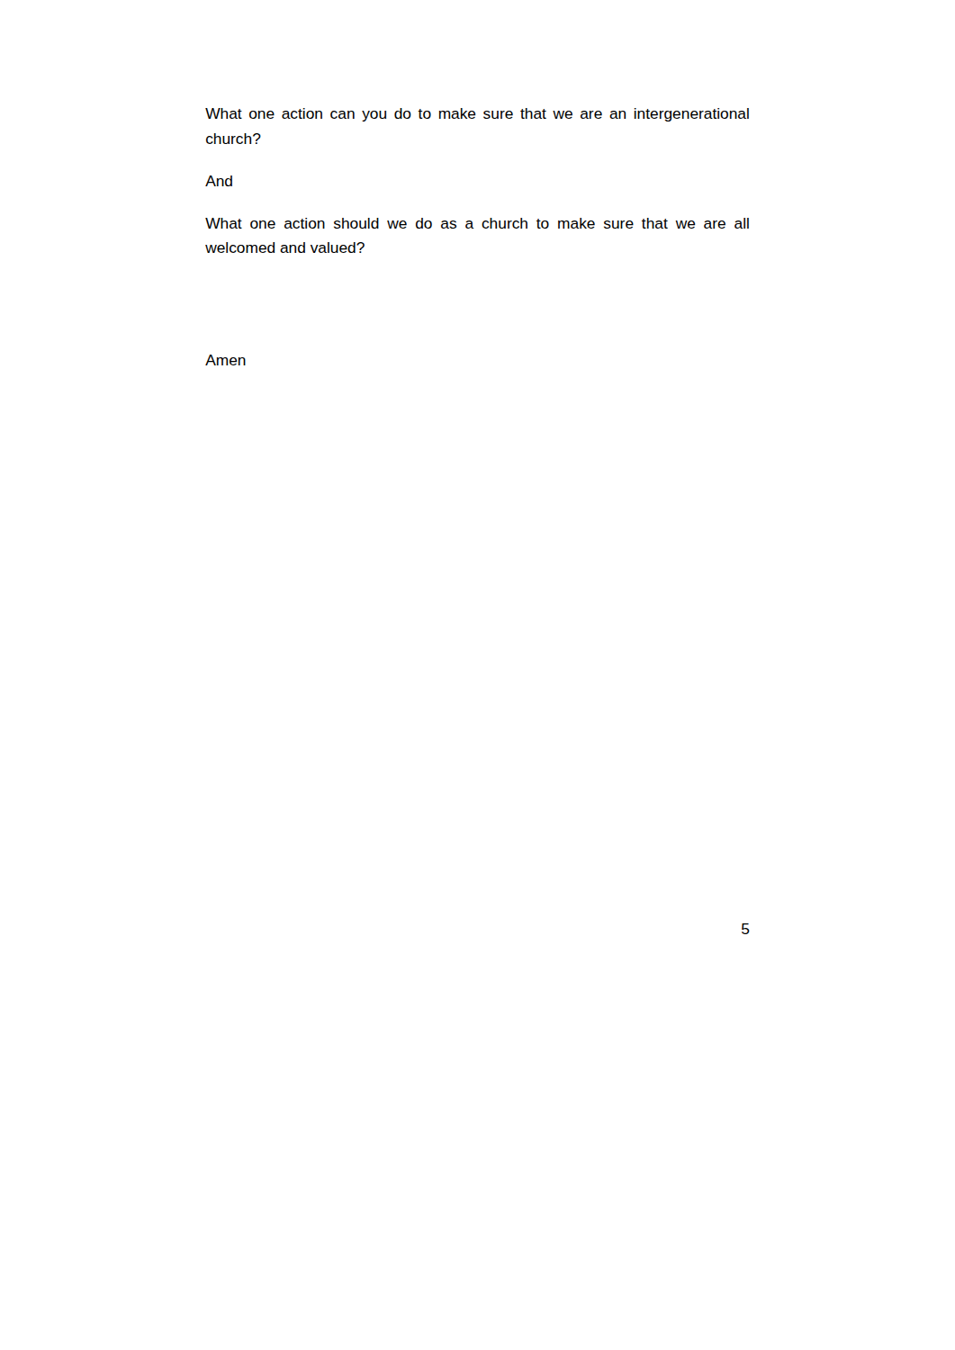What one action can you do to make sure that we are an intergenerational church?
And
What one action should we do as a church to make sure that we are all welcomed and valued?
Amen
5